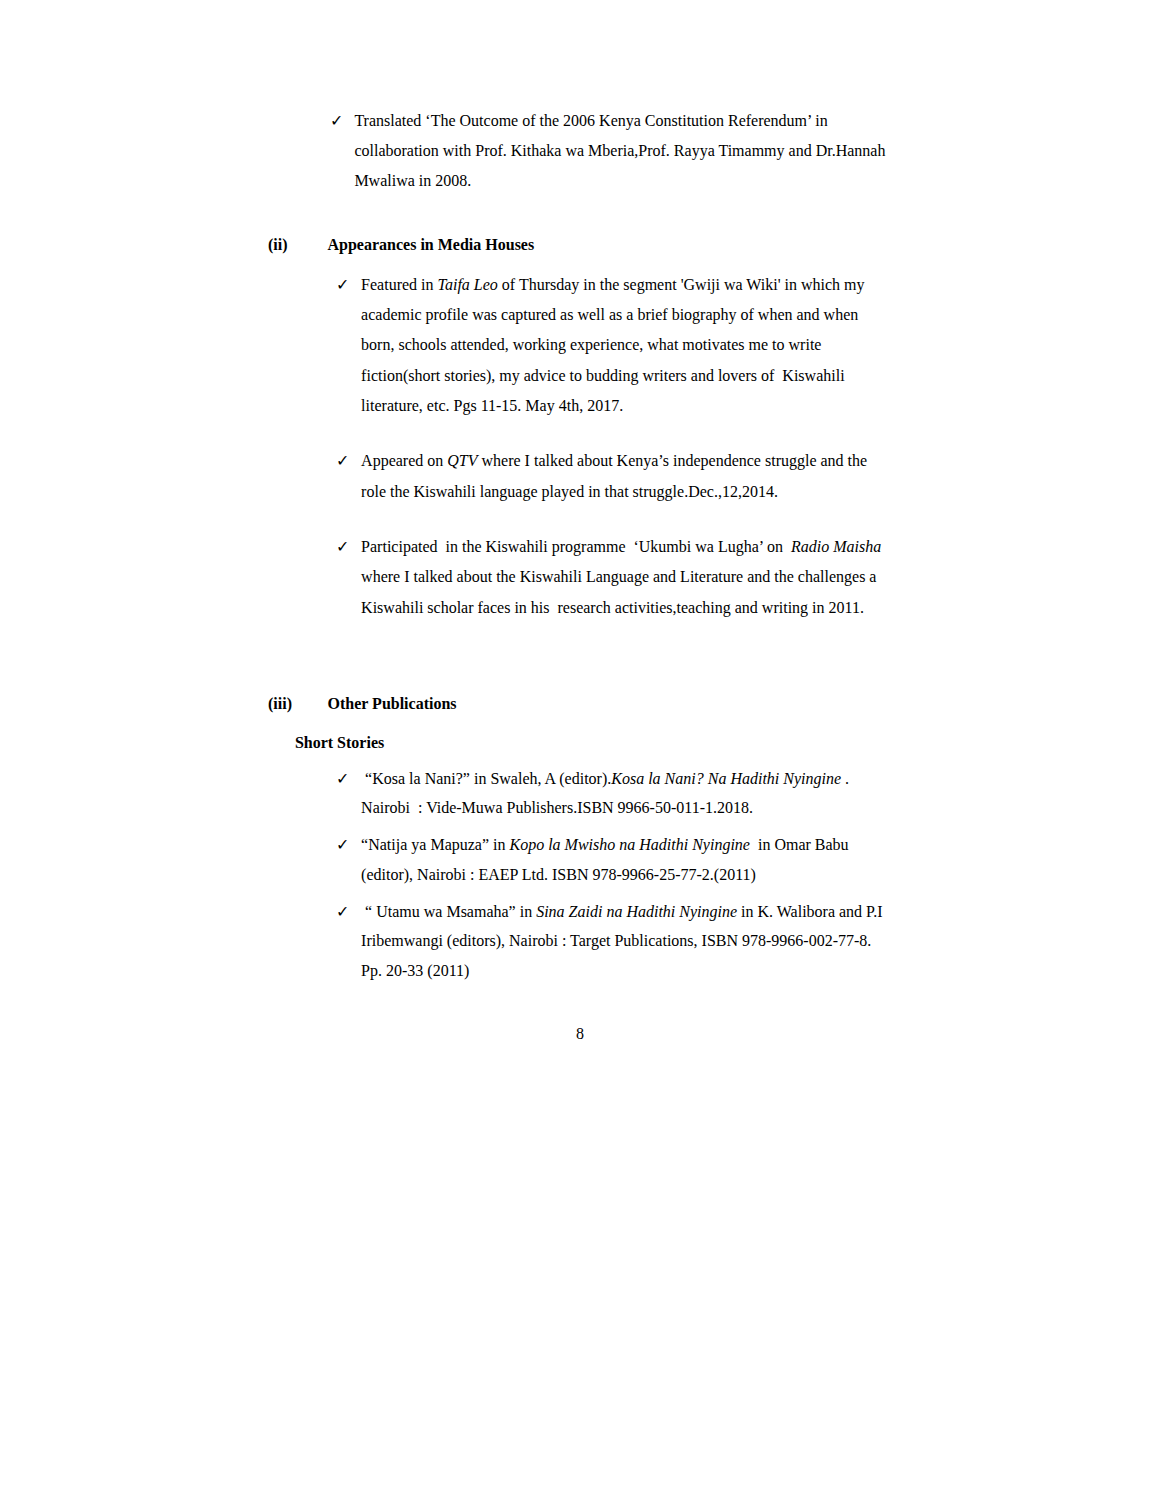Translated ‘The Outcome of the 2006 Kenya Constitution Referendum’ in collaboration with Prof. Kithaka wa Mberia,Prof. Rayya Timammy and Dr.Hannah Mwaliwa in 2008.
(ii) Appearances in Media Houses
Featured in Taifa Leo of Thursday in the segment 'Gwiji wa Wiki' in which my academic profile was captured as well as a brief biography of when and when born, schools attended, working experience, what motivates me to write fiction(short stories), my advice to budding writers and lovers of Kiswahili literature, etc. Pgs 11-15. May 4th, 2017.
Appeared on QTV where I talked about Kenya’s independence struggle and the role the Kiswahili language played in that struggle.Dec.,12,2014.
Participated in the Kiswahili programme ‘Ukumbi wa Lugha’ on Radio Maisha where I talked about the Kiswahili Language and Literature and the challenges a Kiswahili scholar faces in his research activities,teaching and writing in 2011.
(iii) Other Publications
Short Stories
“Kosa la Nani?” in Swaleh, A (editor).Kosa la Nani? Na Hadithi Nyingine . Nairobi : Vide-Muwa Publishers.ISBN 9966-50-011-1.2018.
“Natija ya Mapuza” in Kopo la Mwisho na Hadithi Nyingine in Omar Babu (editor), Nairobi : EAEP Ltd. ISBN 978-9966-25-77-2.(2011)
“ Utamu wa Msamaha” in Sina Zaidi na Hadithi Nyingine in K. Walibora and P.I Iribemwangi (editors), Nairobi : Target Publications, ISBN 978-9966-002-77-8. Pp. 20-33 (2011)
8